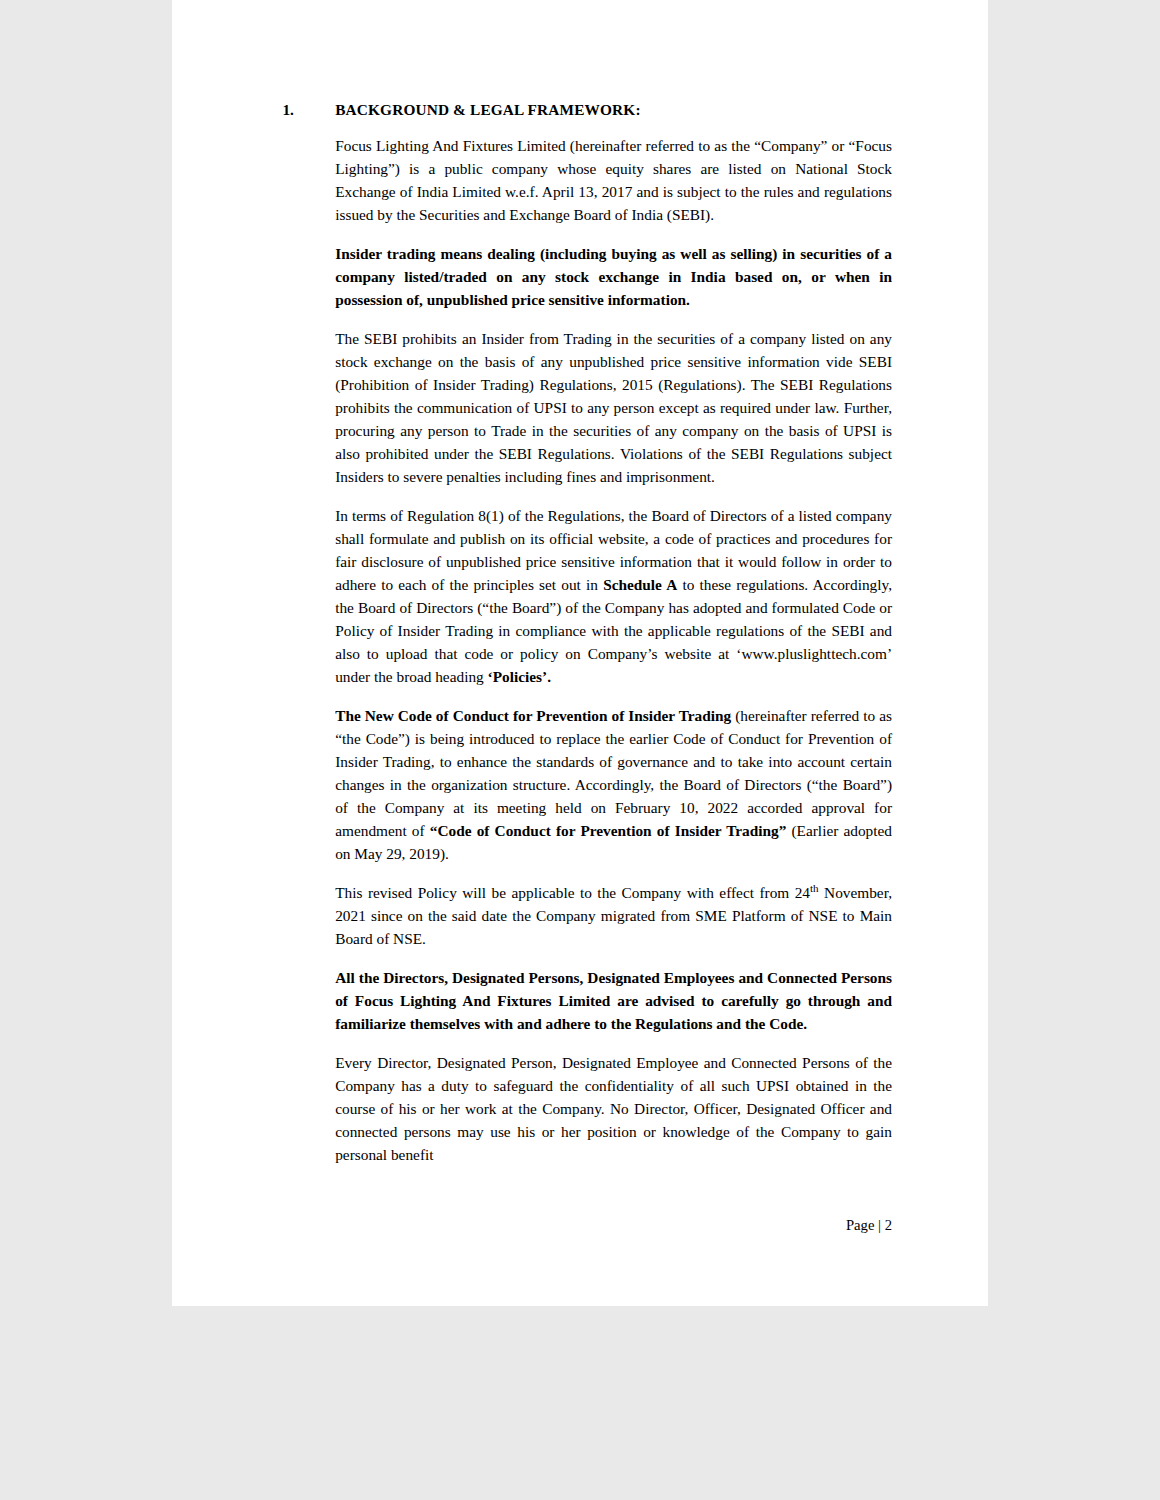1.
BACKGROUND & LEGAL FRAMEWORK:
Focus Lighting And Fixtures Limited (hereinafter referred to as the “Company” or “Focus Lighting”) is a public company whose equity shares are listed on National Stock Exchange of India Limited w.e.f. April 13, 2017 and is subject to the rules and regulations issued by the Securities and Exchange Board of India (SEBI).
Insider trading means dealing (including buying as well as selling) in securities of a company listed/traded on any stock exchange in India based on, or when in possession of, unpublished price sensitive information.
The SEBI prohibits an Insider from Trading in the securities of a company listed on any stock exchange on the basis of any unpublished price sensitive information vide SEBI (Prohibition of Insider Trading) Regulations, 2015 (Regulations). The SEBI Regulations prohibits the communication of UPSI to any person except as required under law. Further, procuring any person to Trade in the securities of any company on the basis of UPSI is also prohibited under the SEBI Regulations. Violations of the SEBI Regulations subject Insiders to severe penalties including fines and imprisonment.
In terms of Regulation 8(1) of the Regulations, the Board of Directors of a listed company shall formulate and publish on its official website, a code of practices and procedures for fair disclosure of unpublished price sensitive information that it would follow in order to adhere to each of the principles set out in Schedule A to these regulations. Accordingly, the Board of Directors (“the Board”) of the Company has adopted and formulated Code or Policy of Insider Trading in compliance with the applicable regulations of the SEBI and also to upload that code or policy on Company’s website at ‘www.pluslighttech.com’ under the broad heading ‘Policies’.
The New Code of Conduct for Prevention of Insider Trading (hereinafter referred to as “the Code”) is being introduced to replace the earlier Code of Conduct for Prevention of Insider Trading, to enhance the standards of governance and to take into account certain changes in the organization structure. Accordingly, the Board of Directors (“the Board”) of the Company at its meeting held on February 10, 2022 accorded approval for amendment of “Code of Conduct for Prevention of Insider Trading” (Earlier adopted on May 29, 2019).
This revised Policy will be applicable to the Company with effect from 24th November, 2021 since on the said date the Company migrated from SME Platform of NSE to Main Board of NSE.
All the Directors, Designated Persons, Designated Employees and Connected Persons of Focus Lighting And Fixtures Limited are advised to carefully go through and familiarize themselves with and adhere to the Regulations and the Code.
Every Director, Designated Person, Designated Employee and Connected Persons of the Company has a duty to safeguard the confidentiality of all such UPSI obtained in the course of his or her work at the Company. No Director, Officer, Designated Officer and connected persons may use his or her position or knowledge of the Company to gain personal benefit
Page | 2